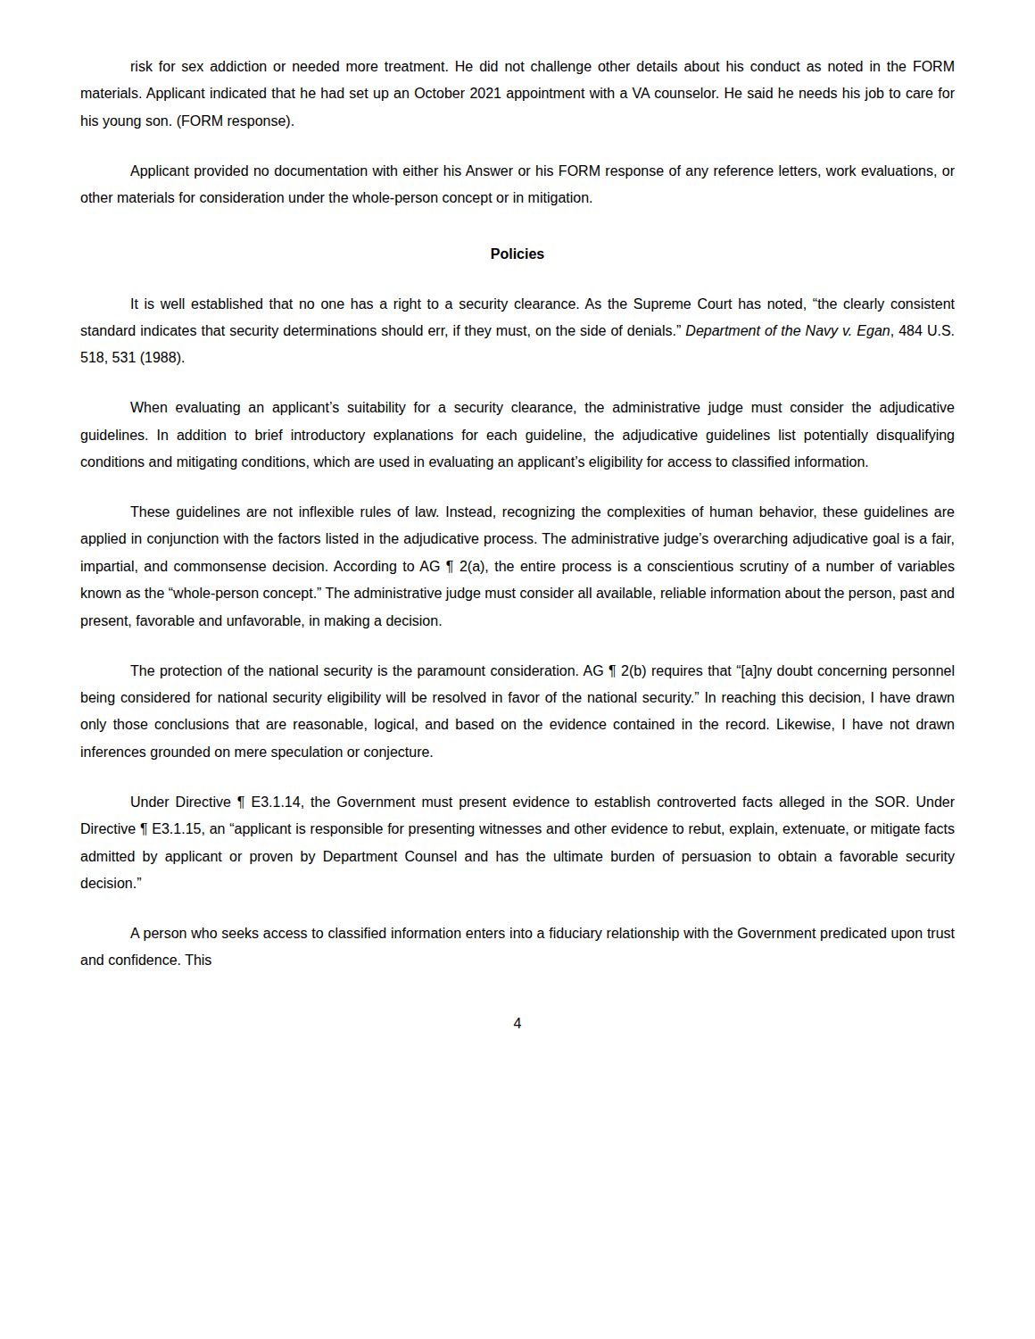risk for sex addiction or needed more treatment. He did not challenge other details about his conduct as noted in the FORM materials. Applicant indicated that he had set up an October 2021 appointment with a VA counselor. He said he needs his job to care for his young son. (FORM response).
Applicant provided no documentation with either his Answer or his FORM response of any reference letters, work evaluations, or other materials for consideration under the whole-person concept or in mitigation.
Policies
It is well established that no one has a right to a security clearance. As the Supreme Court has noted, “the clearly consistent standard indicates that security determinations should err, if they must, on the side of denials.” Department of the Navy v. Egan, 484 U.S. 518, 531 (1988).
When evaluating an applicant’s suitability for a security clearance, the administrative judge must consider the adjudicative guidelines. In addition to brief introductory explanations for each guideline, the adjudicative guidelines list potentially disqualifying conditions and mitigating conditions, which are used in evaluating an applicant’s eligibility for access to classified information.
These guidelines are not inflexible rules of law. Instead, recognizing the complexities of human behavior, these guidelines are applied in conjunction with the factors listed in the adjudicative process. The administrative judge’s overarching adjudicative goal is a fair, impartial, and commonsense decision. According to AG ¶ 2(a), the entire process is a conscientious scrutiny of a number of variables known as the “whole-person concept.” The administrative judge must consider all available, reliable information about the person, past and present, favorable and unfavorable, in making a decision.
The protection of the national security is the paramount consideration. AG ¶ 2(b) requires that “[a]ny doubt concerning personnel being considered for national security eligibility will be resolved in favor of the national security.” In reaching this decision, I have drawn only those conclusions that are reasonable, logical, and based on the evidence contained in the record. Likewise, I have not drawn inferences grounded on mere speculation or conjecture.
Under Directive ¶ E3.1.14, the Government must present evidence to establish controverted facts alleged in the SOR. Under Directive ¶ E3.1.15, an “applicant is responsible for presenting witnesses and other evidence to rebut, explain, extenuate, or mitigate facts admitted by applicant or proven by Department Counsel and has the ultimate burden of persuasion to obtain a favorable security decision.”
A person who seeks access to classified information enters into a fiduciary relationship with the Government predicated upon trust and confidence. This
4